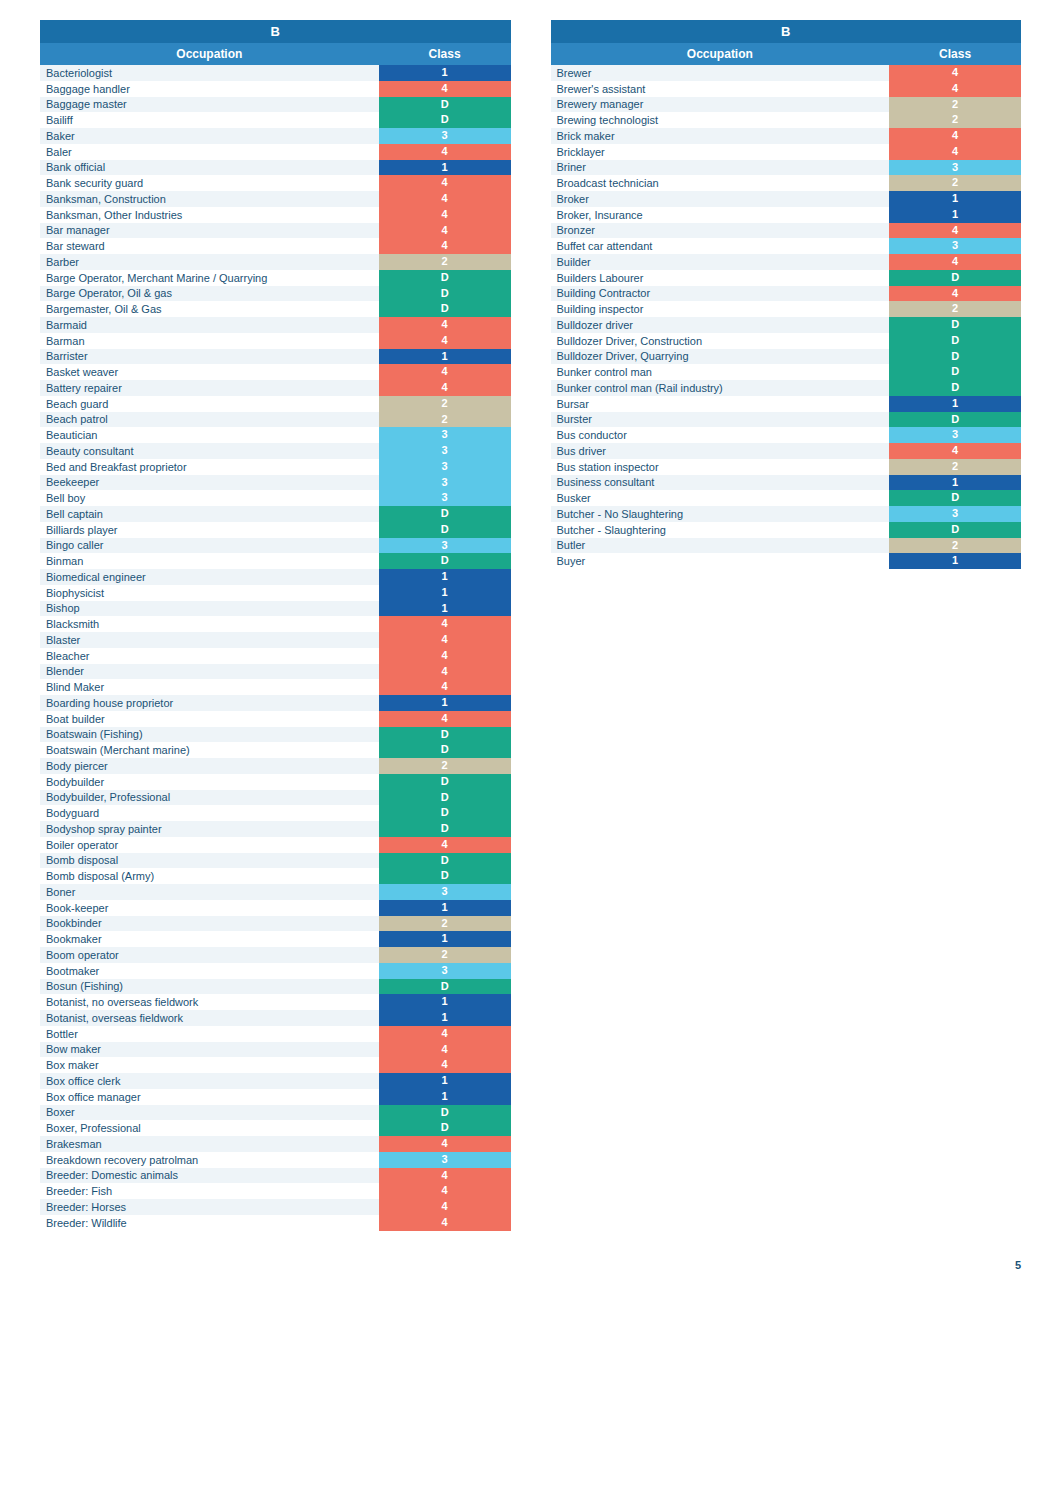B
| Occupation | Class |
| --- | --- |
| Bacteriologist | 1 |
| Baggage handler | 4 |
| Baggage master | D |
| Bailiff | D |
| Baker | 3 |
| Baler | 4 |
| Bank official | 1 |
| Bank security guard | 4 |
| Banksman, Construction | 4 |
| Banksman, Other Industries | 4 |
| Bar manager | 4 |
| Bar steward | 4 |
| Barber | 2 |
| Barge Operator, Merchant Marine / Quarrying | D |
| Barge Operator, Oil & gas | D |
| Bargemaster, Oil & Gas | D |
| Barmaid | 4 |
| Barman | 4 |
| Barrister | 1 |
| Basket weaver | 4 |
| Battery repairer | 4 |
| Beach guard | 2 |
| Beach patrol | 2 |
| Beautician | 3 |
| Beauty consultant | 3 |
| Bed and Breakfast proprietor | 3 |
| Beekeeper | 3 |
| Bell boy | 3 |
| Bell captain | D |
| Billiards player | D |
| Bingo caller | 3 |
| Binman | D |
| Biomedical engineer | 1 |
| Biophysicist | 1 |
| Bishop | 1 |
| Blacksmith | 4 |
| Blaster | 4 |
| Bleacher | 4 |
| Blender | 4 |
| Blind Maker | 4 |
| Boarding house proprietor | 1 |
| Boat builder | 4 |
| Boatswain (Fishing) | D |
| Boatswain (Merchant marine) | D |
| Body piercer | 2 |
| Bodybuilder | D |
| Bodybuilder, Professional | D |
| Bodyguard | D |
| Bodyshop spray painter | D |
| Boiler operator | 4 |
| Bomb disposal | D |
| Bomb disposal (Army) | D |
| Boner | 3 |
| Book-keeper | 1 |
| Bookbinder | 2 |
| Bookmaker | 1 |
| Boom operator | 2 |
| Bootmaker | 3 |
| Bosun (Fishing) | D |
| Botanist, no overseas fieldwork | 1 |
| Botanist, overseas fieldwork | 1 |
| Bottler | 4 |
| Bow maker | 4 |
| Box maker | 4 |
| Box office clerk | 1 |
| Box office manager | 1 |
| Boxer | D |
| Boxer, Professional | D |
| Brakesman | 4 |
| Breakdown recovery patrolman | 3 |
| Breeder: Domestic animals | 4 |
| Breeder: Fish | 4 |
| Breeder: Horses | 4 |
| Breeder: Wildlife | 4 |
B
| Occupation | Class |
| --- | --- |
| Brewer | 4 |
| Brewer's assistant | 4 |
| Brewery manager | 2 |
| Brewing technologist | 2 |
| Brick maker | 4 |
| Bricklayer | 4 |
| Briner | 3 |
| Broadcast technician | 2 |
| Broker | 1 |
| Broker, Insurance | 1 |
| Bronzer | 4 |
| Buffet car attendant | 3 |
| Builder | 4 |
| Builders Labourer | D |
| Building Contractor | 4 |
| Building inspector | 2 |
| Bulldozer driver | D |
| Bulldozer Driver, Construction | D |
| Bulldozer Driver, Quarrying | D |
| Bunker control man | D |
| Bunker control man (Rail industry) | D |
| Bursar | 1 |
| Burster | D |
| Bus conductor | 3 |
| Bus driver | 4 |
| Bus station inspector | 2 |
| Business consultant | 1 |
| Busker | D |
| Butcher - No Slaughtering | 3 |
| Butcher - Slaughtering | D |
| Butler | 2 |
| Buyer | 1 |
5